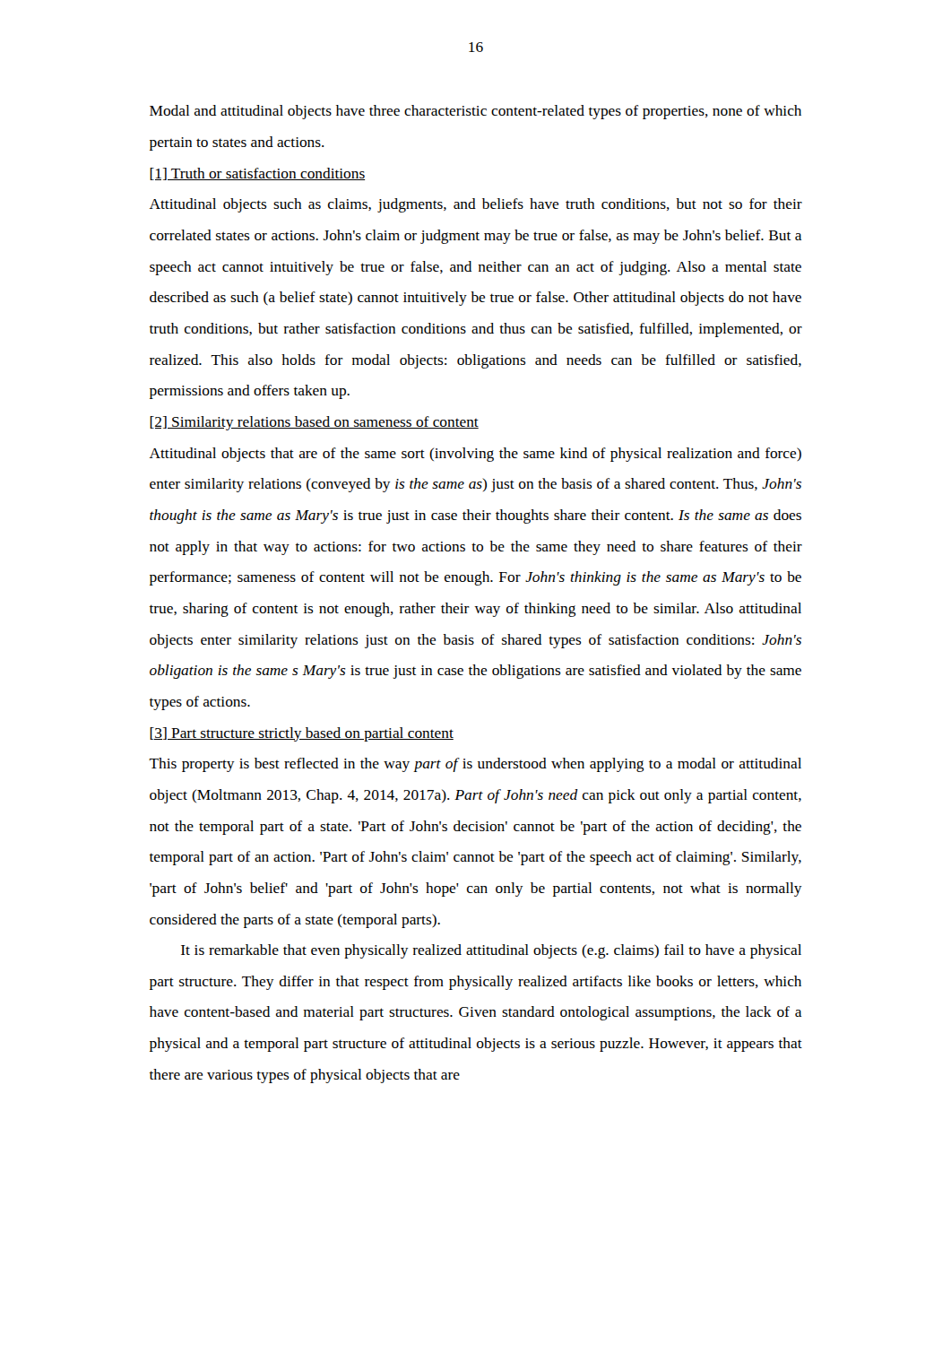16
Modal and attitudinal objects have three characteristic content-related types of properties, none of which pertain to states and actions.
[1] Truth or satisfaction conditions
Attitudinal objects such as claims, judgments, and beliefs have truth conditions, but not so for their correlated states or actions. John's claim or judgment may be true or false, as may be John's belief. But a speech act cannot intuitively be true or false, and neither can an act of judging. Also a mental state described as such (a belief state) cannot intuitively be true or false. Other attitudinal objects do not have truth conditions, but rather satisfaction conditions and thus can be satisfied, fulfilled, implemented, or realized. This also holds for modal objects: obligations and needs can be fulfilled or satisfied, permissions and offers taken up.
[2] Similarity relations based on sameness of content
Attitudinal objects that are of the same sort (involving the same kind of physical realization and force) enter similarity relations (conveyed by is the same as) just on the basis of a shared content. Thus, John's thought is the same as Mary's is true just in case their thoughts share their content. Is the same as does not apply in that way to actions: for two actions to be the same they need to share features of their performance; sameness of content will not be enough. For John's thinking is the same as Mary's to be true, sharing of content is not enough, rather their way of thinking need to be similar. Also attitudinal objects enter similarity relations just on the basis of shared types of satisfaction conditions: John's obligation is the same s Mary's is true just in case the obligations are satisfied and violated by the same types of actions.
[3] Part structure strictly based on partial content
This property is best reflected in the way part of is understood when applying to a modal or attitudinal object (Moltmann 2013, Chap. 4, 2014, 2017a). Part of John's need can pick out only a partial content, not the temporal part of a state. 'Part of John's decision' cannot be 'part of the action of deciding', the temporal part of an action. 'Part of John's claim' cannot be 'part of the speech act of claiming'. Similarly, 'part of John's belief' and 'part of John's hope' can only be partial contents, not what is normally considered the parts of a state (temporal parts).
It is remarkable that even physically realized attitudinal objects (e.g. claims) fail to have a physical part structure. They differ in that respect from physically realized artifacts like books or letters, which have content-based and material part structures. Given standard ontological assumptions, the lack of a physical and a temporal part structure of attitudinal objects is a serious puzzle. However, it appears that there are various types of physical objects that are